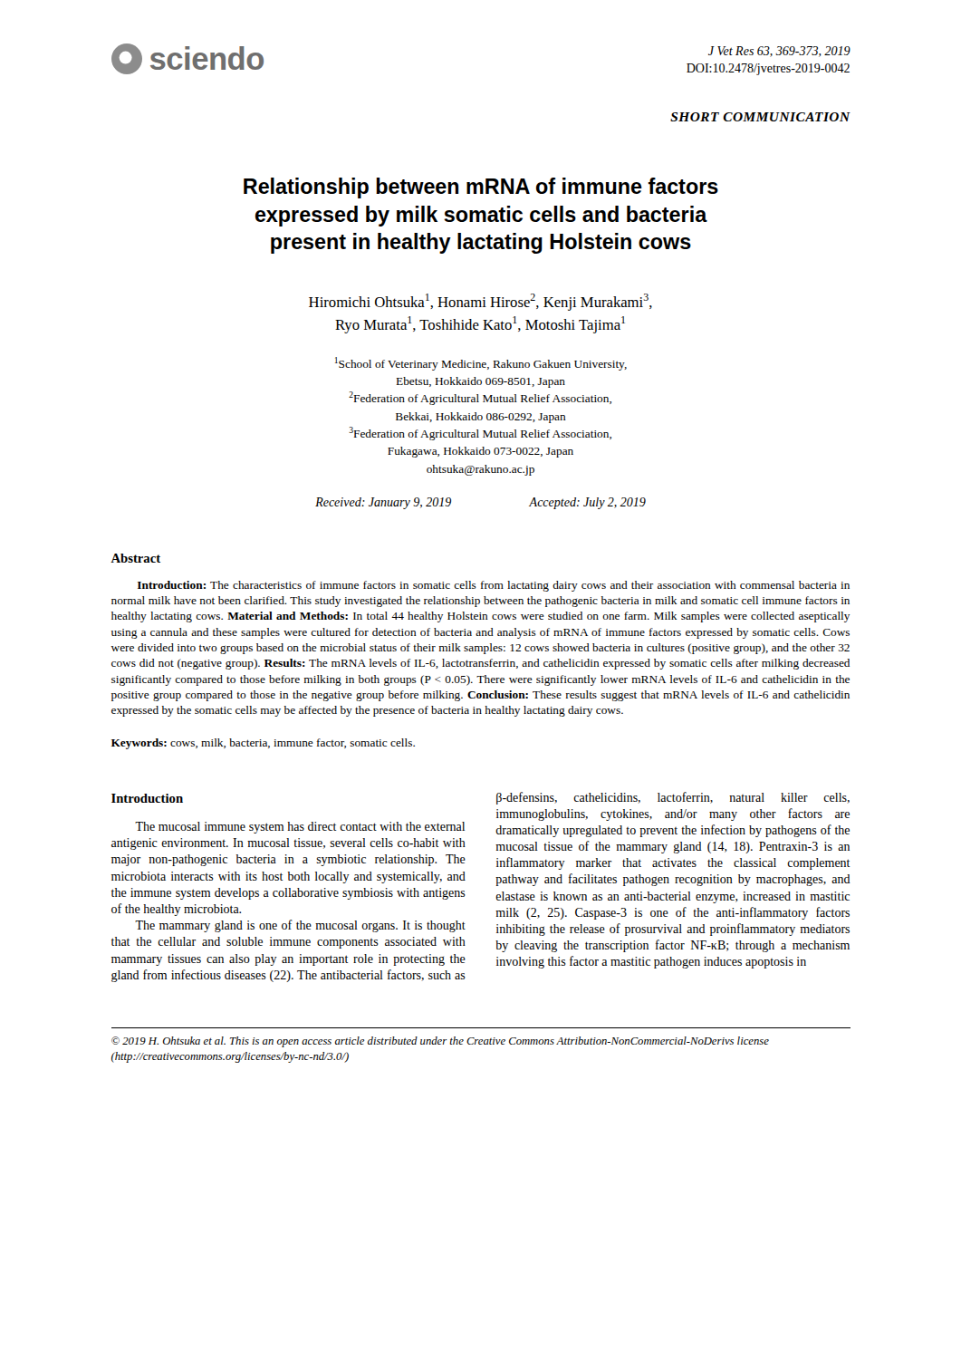sciendo
J Vet Res 63, 369-373, 2019
DOI:10.2478/jvetres-2019-0042
SHORT COMMUNICATION
Relationship between mRNA of immune factors
expressed by milk somatic cells and bacteria
present in healthy lactating Holstein cows
Hiromichi Ohtsuka1, Honami Hirose2, Kenji Murakami3,
Ryo Murata1, Toshihide Kato1, Motoshi Tajima1
1School of Veterinary Medicine, Rakuno Gakuen University,
Ebetsu, Hokkaido 069-8501, Japan
2Federation of Agricultural Mutual Relief Association,
Bekkai, Hokkaido 086-0292, Japan
3Federation of Agricultural Mutual Relief Association,
Fukagawa, Hokkaido 073-0022, Japan
ohtsuka@rakuno.ac.jp
Received: January 9, 2019 Accepted: July 2, 2019
Abstract
Introduction: The characteristics of immune factors in somatic cells from lactating dairy cows and their association with commensal bacteria in normal milk have not been clarified. This study investigated the relationship between the pathogenic bacteria in milk and somatic cell immune factors in healthy lactating cows. Material and Methods: In total 44 healthy Holstein cows were studied on one farm. Milk samples were collected aseptically using a cannula and these samples were cultured for detection of bacteria and analysis of mRNA of immune factors expressed by somatic cells. Cows were divided into two groups based on the microbial status of their milk samples: 12 cows showed bacteria in cultures (positive group), and the other 32 cows did not (negative group). Results: The mRNA levels of IL-6, lactotransferrin, and cathelicidin expressed by somatic cells after milking decreased significantly compared to those before milking in both groups (P < 0.05). There were significantly lower mRNA levels of IL-6 and cathelicidin in the positive group compared to those in the negative group before milking. Conclusion: These results suggest that mRNA levels of IL-6 and cathelicidin expressed by the somatic cells may be affected by the presence of bacteria in healthy lactating dairy cows.
Keywords: cows, milk, bacteria, immune factor, somatic cells.
Introduction
The mucosal immune system has direct contact with the external antigenic environment. In mucosal tissue, several cells co-habit with major non-pathogenic bacteria in a symbiotic relationship. The microbiota interacts with its host both locally and systemically, and the immune system develops a collaborative symbiosis with antigens of the healthy microbiota.
The mammary gland is one of the mucosal organs. It is thought that the cellular and soluble immune components associated with mammary tissues can also play an important role in protecting the gland from infectious diseases (22). The antibacterial factors, such as β-defensins, cathelicidins, lactoferrin, natural killer cells, immunoglobulins, cytokines, and/or many other factors are dramatically upregulated to prevent the infection by pathogens of the mucosal tissue of the mammary gland (14, 18). Pentraxin-3 is an inflammatory marker that activates the classical complement pathway and facilitates pathogen recognition by macrophages, and elastase is known as an anti-bacterial enzyme, increased in mastitic milk (2, 25). Caspase-3 is one of the anti-inflammatory factors inhibiting the release of prosurvival and proinflammatory mediators by cleaving the transcription factor NF-κB; through a mechanism involving this factor a mastitic pathogen induces apoptosis in
© 2019 H. Ohtsuka et al. This is an open access article distributed under the Creative Commons Attribution-NonCommercial-NoDerivs license (http://creativecommons.org/licenses/by-nc-nd/3.0/)